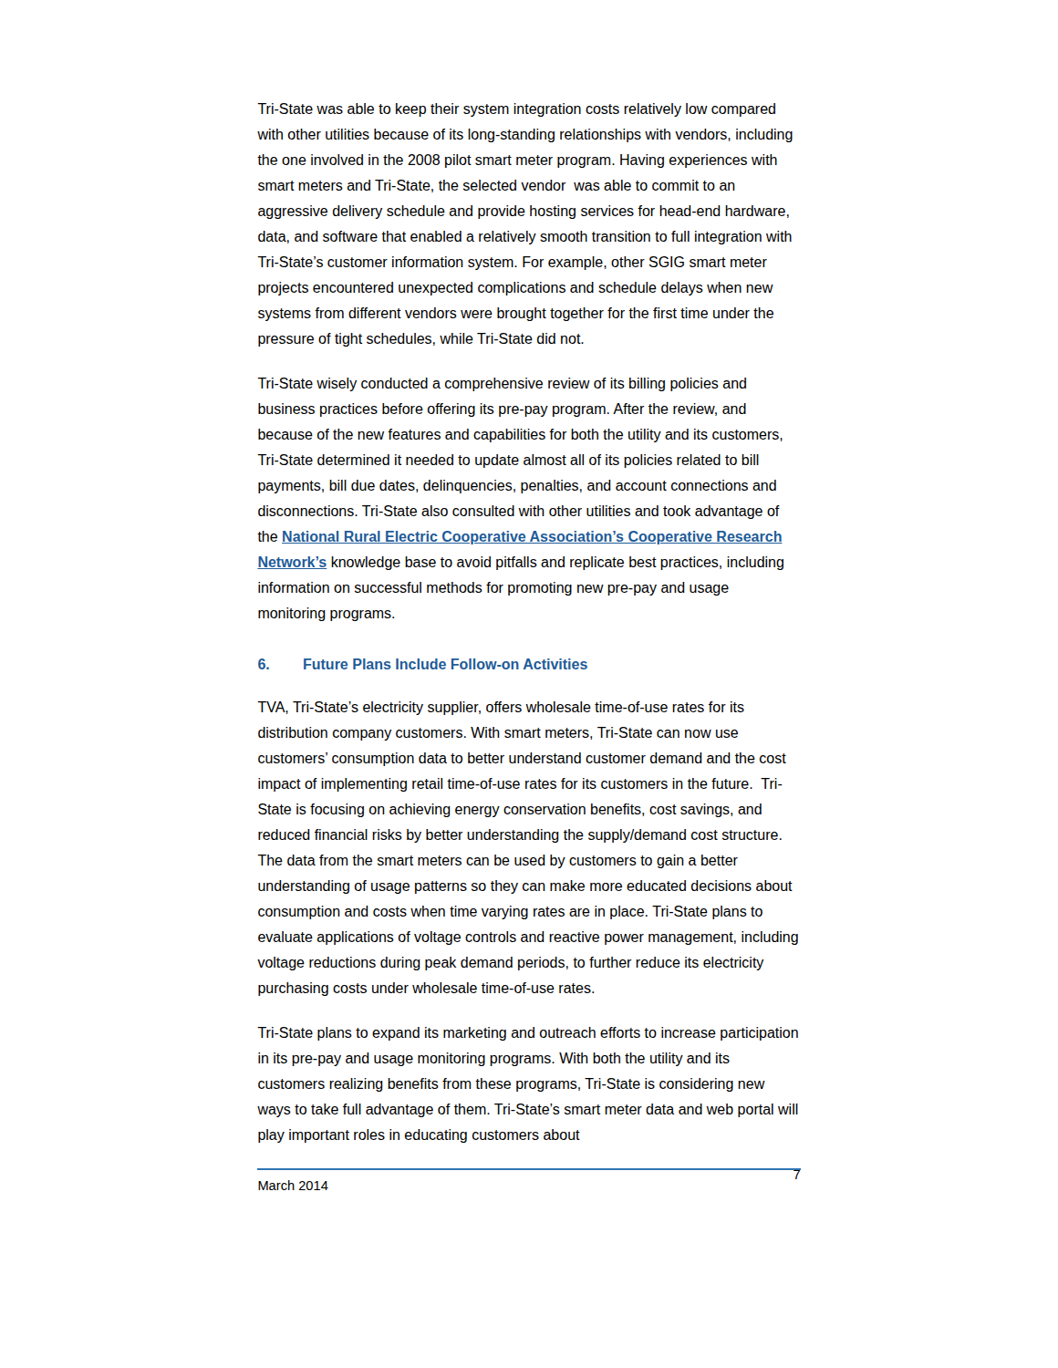Tri-State was able to keep their system integration costs relatively low compared with other utilities because of its long-standing relationships with vendors, including the one involved in the 2008 pilot smart meter program. Having experiences with smart meters and Tri-State, the selected vendor was able to commit to an aggressive delivery schedule and provide hosting services for head-end hardware, data, and software that enabled a relatively smooth transition to full integration with Tri-State’s customer information system. For example, other SGIG smart meter projects encountered unexpected complications and schedule delays when new systems from different vendors were brought together for the first time under the pressure of tight schedules, while Tri-State did not.
Tri-State wisely conducted a comprehensive review of its billing policies and business practices before offering its pre-pay program. After the review, and because of the new features and capabilities for both the utility and its customers, Tri-State determined it needed to update almost all of its policies related to bill payments, bill due dates, delinquencies, penalties, and account connections and disconnections. Tri-State also consulted with other utilities and took advantage of the National Rural Electric Cooperative Association’s Cooperative Research Network’s knowledge base to avoid pitfalls and replicate best practices, including information on successful methods for promoting new pre-pay and usage monitoring programs.
6. Future Plans Include Follow-on Activities
TVA, Tri-State’s electricity supplier, offers wholesale time-of-use rates for its distribution company customers. With smart meters, Tri-State can now use customers’ consumption data to better understand customer demand and the cost impact of implementing retail time-of-use rates for its customers in the future. Tri-State is focusing on achieving energy conservation benefits, cost savings, and reduced financial risks by better understanding the supply/demand cost structure. The data from the smart meters can be used by customers to gain a better understanding of usage patterns so they can make more educated decisions about consumption and costs when time varying rates are in place. Tri-State plans to evaluate applications of voltage controls and reactive power management, including voltage reductions during peak demand periods, to further reduce its electricity purchasing costs under wholesale time-of-use rates.
Tri-State plans to expand its marketing and outreach efforts to increase participation in its pre-pay and usage monitoring programs. With both the utility and its customers realizing benefits from these programs, Tri-State is considering new ways to take full advantage of them. Tri-State’s smart meter data and web portal will play important roles in educating customers about
7
March 2014